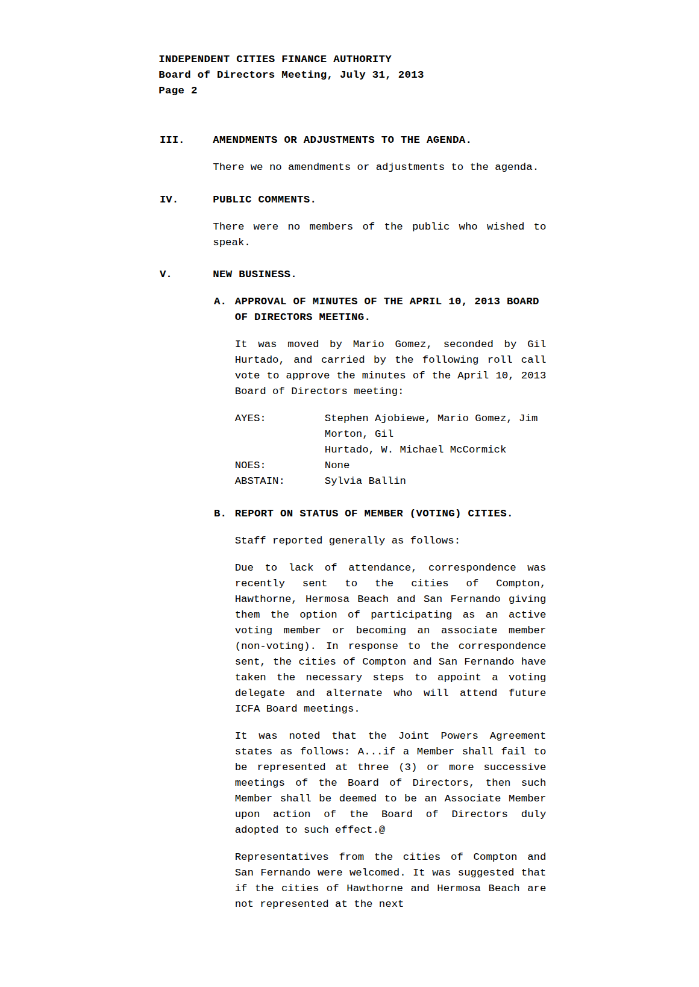INDEPENDENT CITIES FINANCE AUTHORITY
Board of Directors Meeting, July 31, 2013
Page 2
III.
AMENDMENTS OR ADJUSTMENTS TO THE AGENDA.
There we no amendments or adjustments to the agenda.
IV.
PUBLIC COMMENTS.
There were no members of the public who wished to speak.
V.
NEW BUSINESS.
A.
APPROVAL OF MINUTES OF THE APRIL 10, 2013 BOARD OF DIRECTORS MEETING.
It was moved by Mario Gomez, seconded by Gil Hurtado, and carried by the following roll call vote to approve the minutes of the April 10, 2013 Board of Directors meeting:
AYES:
Stephen Ajobiewe, Mario Gomez, Jim Morton, Gil Hurtado, W. Michael McCormick
NOES:
None
ABSTAIN:
Sylvia Ballin
B.
REPORT ON STATUS OF MEMBER (VOTING) CITIES.
Staff reported generally as follows:
Due to lack of attendance, correspondence was recently sent to the cities of Compton, Hawthorne, Hermosa Beach and San Fernando giving them the option of participating as an active voting member or becoming an associate member (non-voting). In response to the correspondence sent, the cities of Compton and San Fernando have taken the necessary steps to appoint a voting delegate and alternate who will attend future ICFA Board meetings.
It was noted that the Joint Powers Agreement states as follows: A...if a Member shall fail to be represented at three (3) or more successive meetings of the Board of Directors, then such Member shall be deemed to be an Associate Member upon action of the Board of Directors duly adopted to such effect.@
Representatives from the cities of Compton and San Fernando were welcomed. It was suggested that if the cities of Hawthorne and Hermosa Beach are not represented at the next